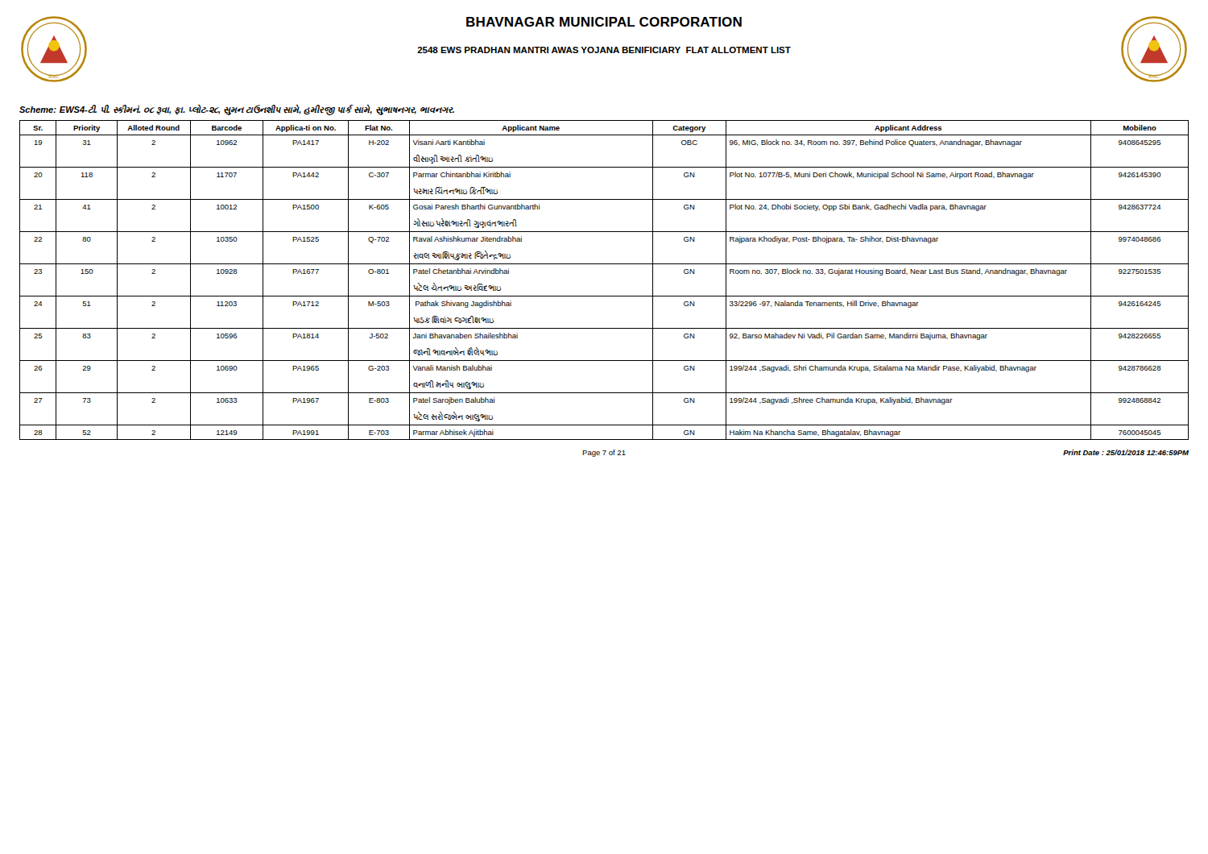BHAVNAGAR MUNICIPAL CORPORATION
2548 EWS PRADHAN MANTRI AWAS YOJANA BENIFICIARY FLAT ALLOTMENT LIST
Scheme: EWS4-ટી. પી. સ્કીમનં. ૦૮ રૂવા, ફા. પ્લોટ-૨૮, સુમન ટાઉનશીપ સામે, હમીરજી પાર્ક સામે, સુભાષનગર, ભાવનગર.
| Sr. | Priority | Alloted Round | Barcode | Applica-ti on No. | Flat No. | Applicant Name | Category | Applicant Address | Mobileno |
| --- | --- | --- | --- | --- | --- | --- | --- | --- | --- |
| 19 | 31 | 2 | 10962 | PA1417 | H-202 | Visani Aarti Kantibhai વીસાણી આરતી કાંતીભાઇ | OBC | 96, MIG, Block no. 34, Room no. 397, Behind Police Quaters, Anandnagar, Bhavnagar | 9408645295 |
| 20 | 118 | 2 | 11707 | PA1442 | C-307 | Parmar Chintanbhai Kiritbhai પરમાર ચિંતનભાઇ કિર્તીભાઇ | GN | Plot No. 1077/B-5, Muni Deri Chowk, Municipal School Ni Same, Airport Road, Bhavnagar | 9426145390 |
| 21 | 41 | 2 | 10012 | PA1500 | K-605 | Gosai Paresh Bharthi Gunvantbharthi ગોસાઇ પરેશભારતી ગુણવંતભારતી | GN | Plot No. 24, Dhobi Society, Opp Sbi Bank, Gadhechi Vadla para, Bhavnagar | 9428637724 |
| 22 | 80 | 2 | 10350 | PA1525 | Q-702 | Raval Ashishkumar Jitendrabhai રાવલ આશિષકુમાર જિતેન્દ્રભાઇ | GN | Rajpara Khodiyar, Post- Bhojpara, Ta- Shihor, Dist-Bhavnagar | 9974048686 |
| 23 | 150 | 2 | 10928 | PA1677 | O-801 | Patel Chetanbhai Arvindbhai પટેલ ચેતનભાઇ અરવિંદભાઇ | GN | Room no. 307, Block no. 33, Gujarat Housing Board, Near Last Bus Stand, Anandnagar, Bhavnagar | 9227501535 |
| 24 | 51 | 2 | 11203 | PA1712 | M-503 | Pathak Shivang Jagdishbhai પાઠક શિવાંગ જગદીશભાઇ | GN | 33/2296 -97, Nalanda Tenaments, Hill Drive, Bhavnagar | 9426164245 |
| 25 | 83 | 2 | 10596 | PA1814 | J-502 | Jani Bhavanaben Shaileshbhai જાની ભાવનાબેન શૈલેષભાઇ | GN | 92, Barso Mahadev Ni Vadi, Pil Gardan Same, Mandirni Bajuma, Bhavnagar | 9428226655 |
| 26 | 29 | 2 | 10690 | PA1965 | G-203 | Vanali Manish Balubhai વનાળી મનીષ બાલુભાઇ | GN | 199/244 ,Sagvadi, Shri Chamunda Krupa, Sitalama Na Mandir Pase, Kaliyabid, Bhavnagar | 9428786628 |
| 27 | 73 | 2 | 10633 | PA1967 | E-803 | Patel Sarojben Balubhai પટેલ સરોજબેન બાલુભાઇ | GN | 199/244 ,Sagvadi ,Shree Chamunda Krupa, Kaliyabid, Bhavnagar | 9924868842 |
| 28 | 52 | 2 | 12149 | PA1991 | E-703 | Parmar Abhisek Ajitbhai | GN | Hakim Na Khancha Same, Bhagatalav, Bhavnagar | 7600045045 |
Page 7 of 21
Print Date : 25/01/2018 12:46:59PM